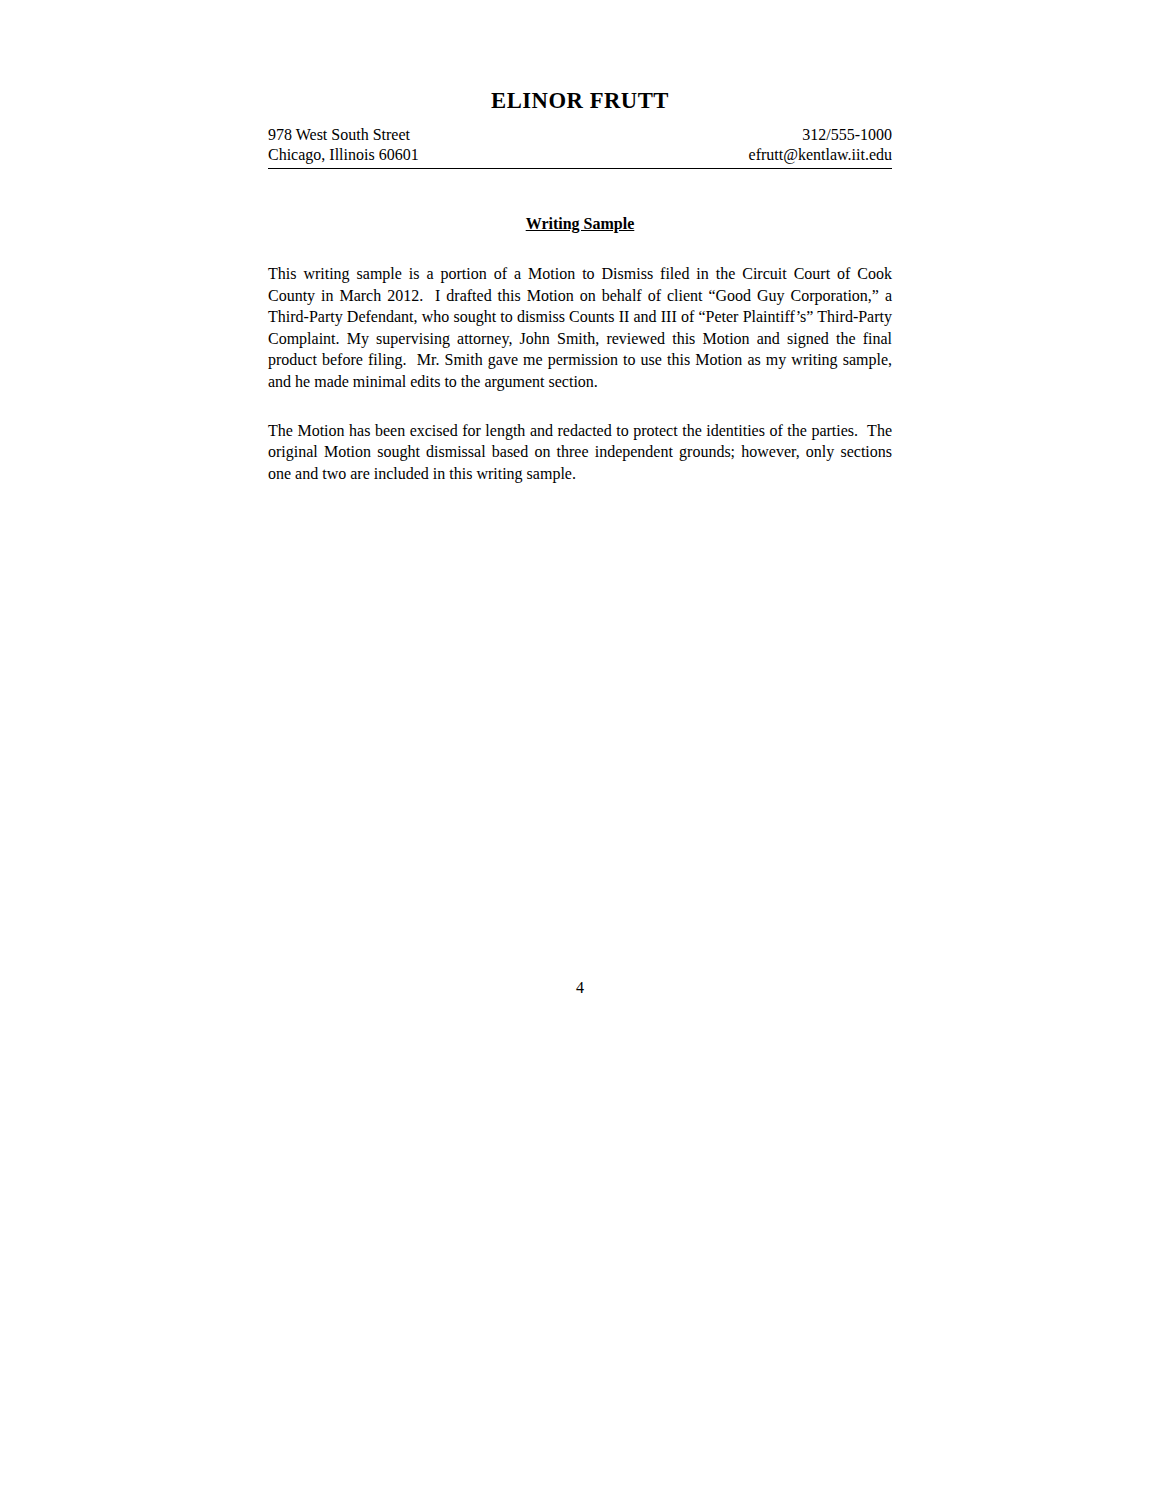ELINOR FRUTT
978 West South Street
Chicago, Illinois 60601
312/555-1000
efrutt@kentlaw.iit.edu
Writing Sample
This writing sample is a portion of a Motion to Dismiss filed in the Circuit Court of Cook County in March 2012. I drafted this Motion on behalf of client “Good Guy Corporation,” a Third-Party Defendant, who sought to dismiss Counts II and III of “Peter Plaintiff’s” Third-Party Complaint. My supervising attorney, John Smith, reviewed this Motion and signed the final product before filing. Mr. Smith gave me permission to use this Motion as my writing sample, and he made minimal edits to the argument section.
The Motion has been excised for length and redacted to protect the identities of the parties. The original Motion sought dismissal based on three independent grounds; however, only sections one and two are included in this writing sample.
4